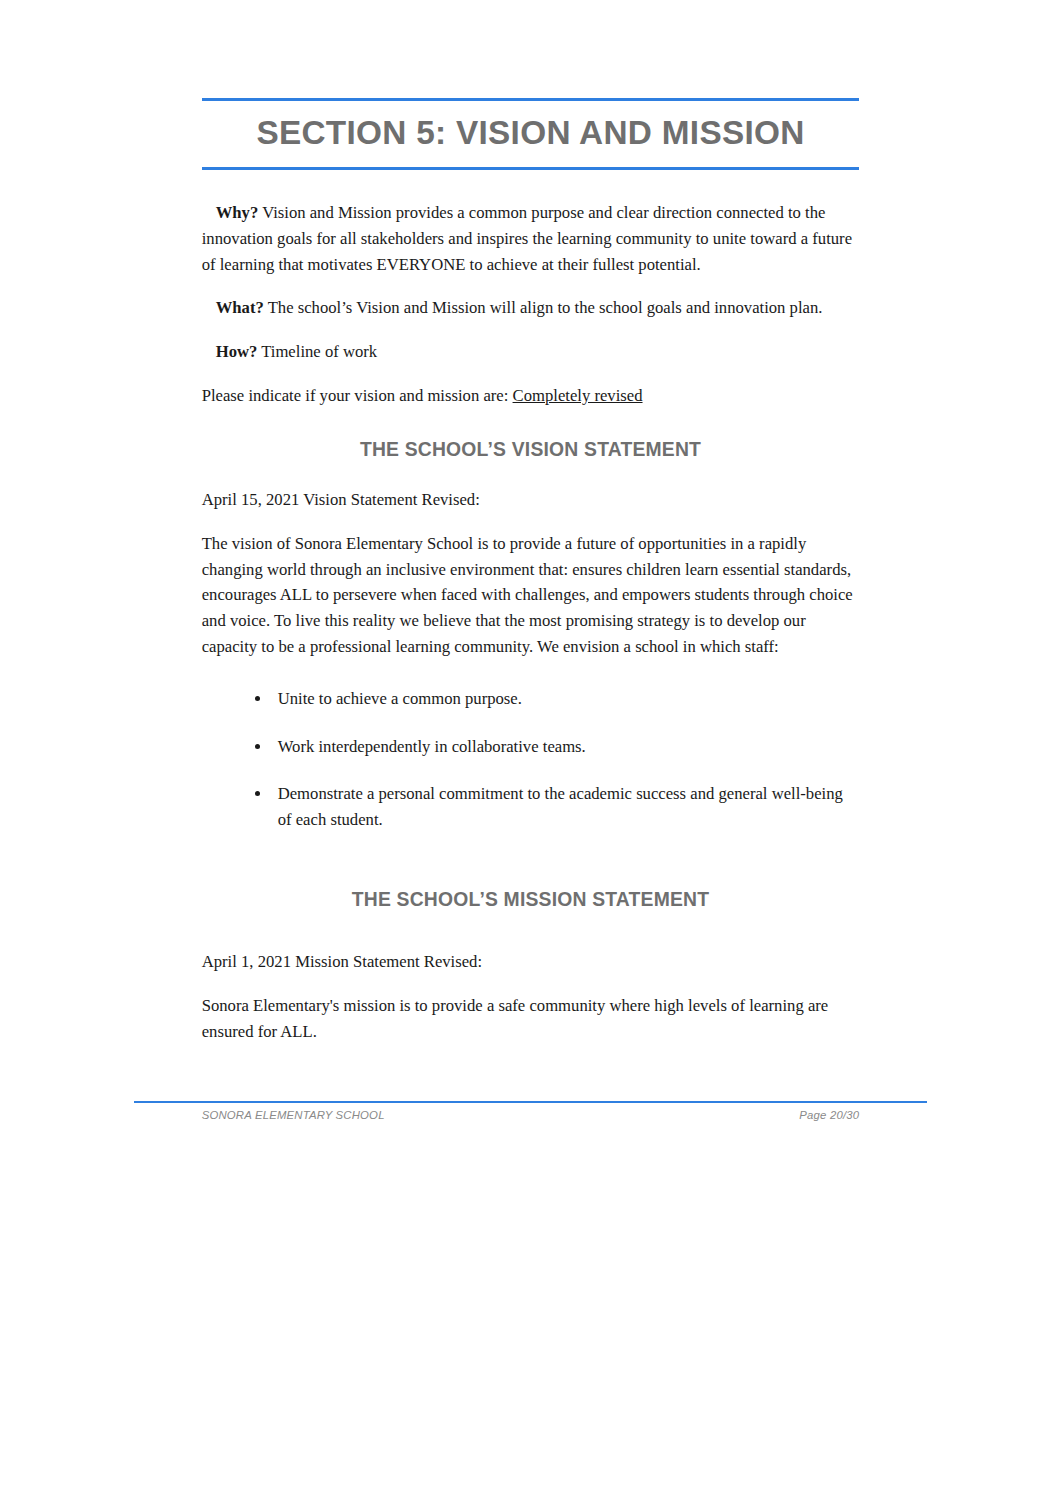SECTION 5: VISION AND MISSION
Why? Vision and Mission provides a common purpose and clear direction connected to the innovation goals for all stakeholders and inspires the learning community to unite toward a future of learning that motivates EVERYONE to achieve at their fullest potential.
What? The school’s Vision and Mission will align to the school goals and innovation plan.
How? Timeline of work
Please indicate if your vision and mission are: Completely revised
THE SCHOOL’S VISION STATEMENT
April 15, 2021 Vision Statement Revised:
The vision of Sonora Elementary School is to provide a future of opportunities in a rapidly changing world through an inclusive environment that: ensures children learn essential standards, encourages ALL to persevere when faced with challenges, and empowers students through choice and voice. To live this reality we believe that the most promising strategy is to develop our capacity to be a professional learning community. We envision a school in which staff:
Unite to achieve a common purpose.
Work interdependently in collaborative teams.
Demonstrate a personal commitment to the academic success and general well-being of each student.
THE SCHOOL’S MISSION STATEMENT
April 1, 2021 Mission Statement Revised:
Sonora Elementary's mission is to provide a safe community where high levels of learning are ensured for ALL.
Sonora Elementary School Page 20/30